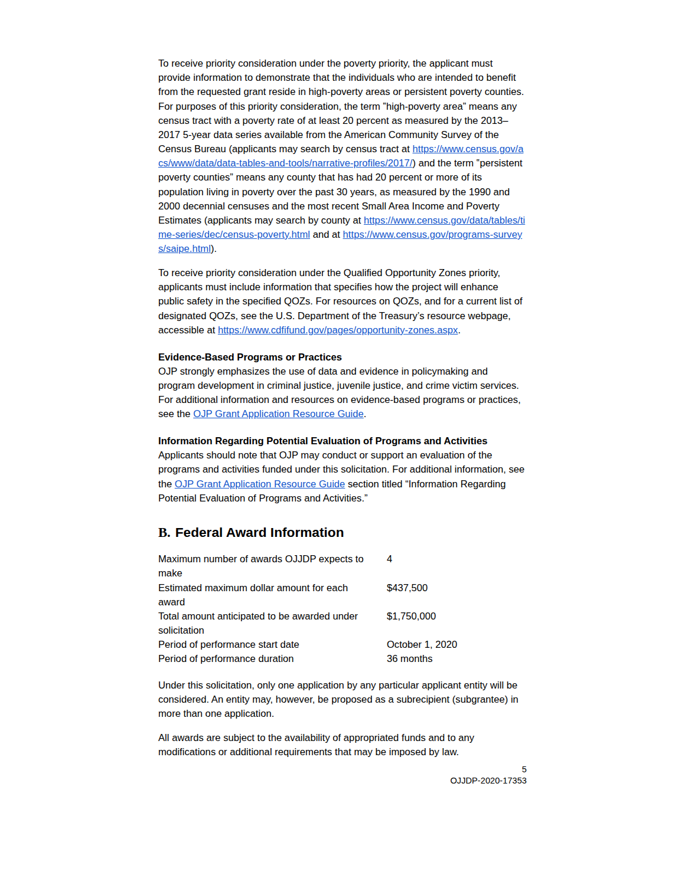To receive priority consideration under the poverty priority, the applicant must provide information to demonstrate that the individuals who are intended to benefit from the requested grant reside in high-poverty areas or persistent poverty counties. For purposes of this priority consideration, the term ‟high-poverty area” means any census tract with a poverty rate of at least 20 percent as measured by the 2013–2017 5-year data series available from the American Community Survey of the Census Bureau (applicants may search by census tract at https://www.census.gov/acs/www/data/data-tables-and-tools/narrative-profiles/2017/) and the term ‟persistent poverty counties” means any county that has had 20 percent or more of its population living in poverty over the past 30 years, as measured by the 1990 and 2000 decennial censuses and the most recent Small Area Income and Poverty Estimates (applicants may search by county at https://www.census.gov/data/tables/time-series/dec/census-poverty.html and at https://www.census.gov/programs-surveys/saipe.html).
To receive priority consideration under the Qualified Opportunity Zones priority, applicants must include information that specifies how the project will enhance public safety in the specified QOZs. For resources on QOZs, and for a current list of designated QOZs, see the U.S. Department of the Treasury’s resource webpage, accessible at https://www.cdfifund.gov/pages/opportunity-zones.aspx.
Evidence-Based Programs or Practices
OJP strongly emphasizes the use of data and evidence in policymaking and program development in criminal justice, juvenile justice, and crime victim services. For additional information and resources on evidence-based programs or practices, see the OJP Grant Application Resource Guide.
Information Regarding Potential Evaluation of Programs and Activities
Applicants should note that OJP may conduct or support an evaluation of the programs and activities funded under this solicitation. For additional information, see the OJP Grant Application Resource Guide section titled “Information Regarding Potential Evaluation of Programs and Activities.”
B. Federal Award Information
| Maximum number of awards OJJDP expects to make | 4 |
| Estimated maximum dollar amount for each award | $437,500 |
| Total amount anticipated to be awarded under solicitation | $1,750,000 |
| Period of performance start date | October 1, 2020 |
| Period of performance duration | 36 months |
Under this solicitation, only one application by any particular applicant entity will be considered. An entity may, however, be proposed as a subrecipient (subgrantee) in more than one application.
All awards are subject to the availability of appropriated funds and to any modifications or additional requirements that may be imposed by law.
5 OJJDP-2020-17353